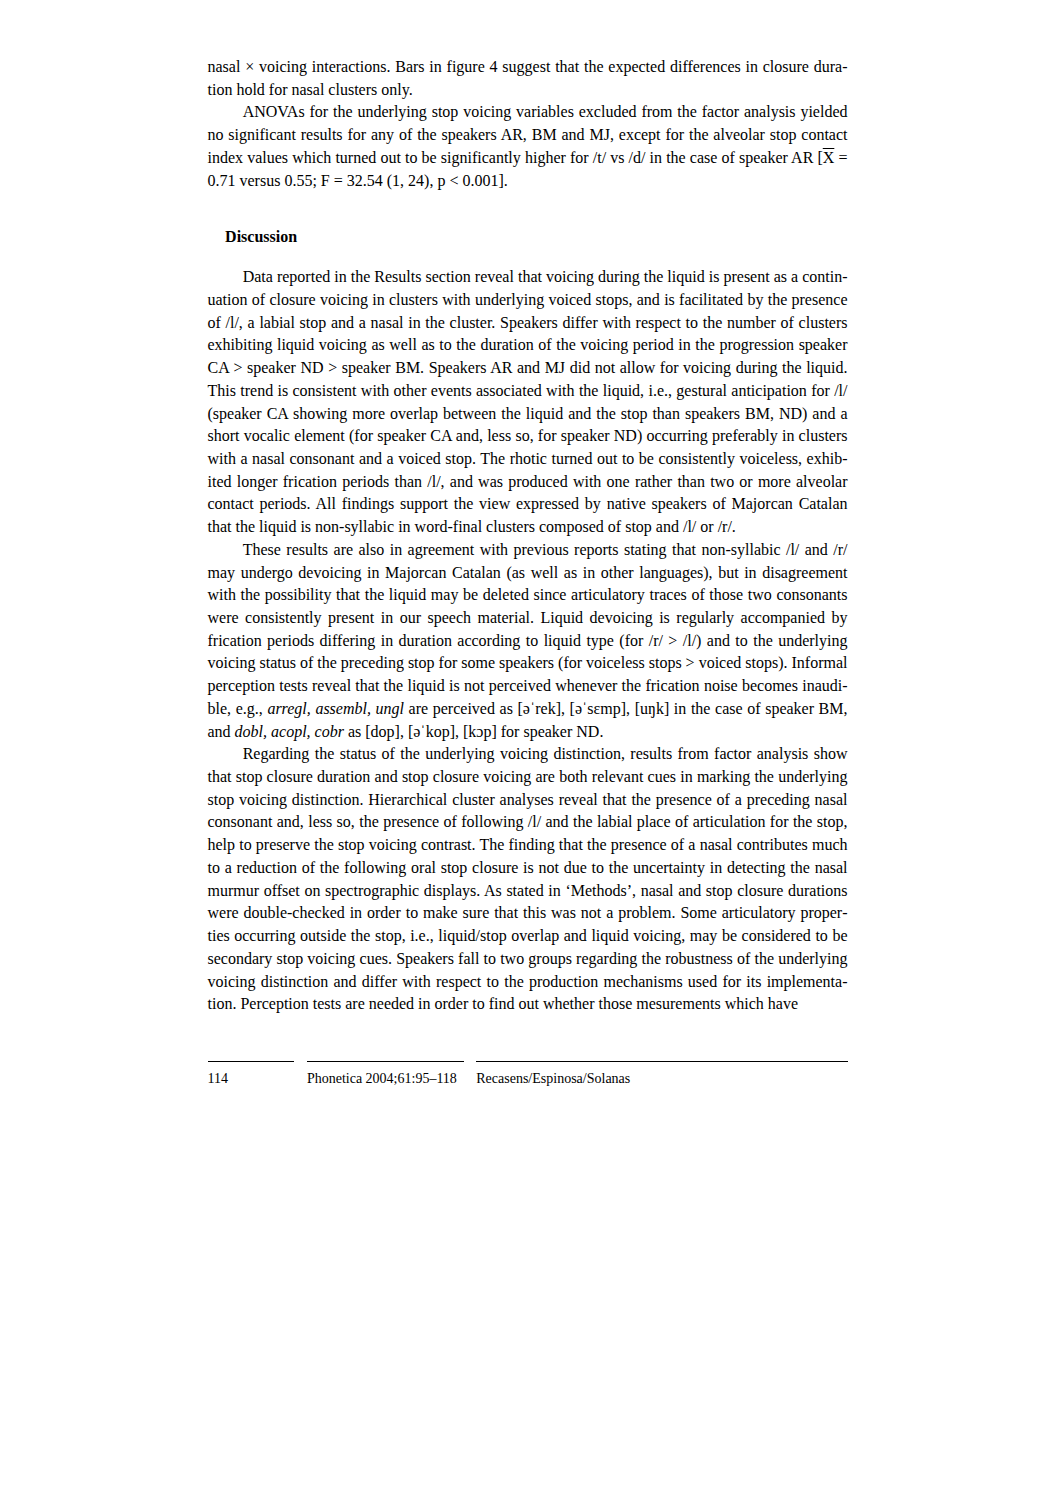nasal × voicing interactions. Bars in figure 4 suggest that the expected differences in closure duration hold for nasal clusters only.
ANOVAs for the underlying stop voicing variables excluded from the factor analysis yielded no significant results for any of the speakers AR, BM and MJ, except for the alveolar stop contact index values which turned out to be significantly higher for /t/ vs /d/ in the case of speaker AR [X = 0.71 versus 0.55; F = 32.54 (1, 24), p < 0.001].
Discussion
Data reported in the Results section reveal that voicing during the liquid is present as a continuation of closure voicing in clusters with underlying voiced stops, and is facilitated by the presence of /l/, a labial stop and a nasal in the cluster. Speakers differ with respect to the number of clusters exhibiting liquid voicing as well as to the duration of the voicing period in the progression speaker CA > speaker ND > speaker BM. Speakers AR and MJ did not allow for voicing during the liquid. This trend is consistent with other events associated with the liquid, i.e., gestural anticipation for /l/ (speaker CA showing more overlap between the liquid and the stop than speakers BM, ND) and a short vocalic element (for speaker CA and, less so, for speaker ND) occurring preferably in clusters with a nasal consonant and a voiced stop. The rhotic turned out to be consistently voiceless, exhibited longer frication periods than /l/, and was produced with one rather than two or more alveolar contact periods. All findings support the view expressed by native speakers of Majorcan Catalan that the liquid is non-syllabic in word-final clusters composed of stop and /l/ or /r/.
These results are also in agreement with previous reports stating that non-syllabic /l/ and /r/ may undergo devoicing in Majorcan Catalan (as well as in other languages), but in disagreement with the possibility that the liquid may be deleted since articulatory traces of those two consonants were consistently present in our speech material. Liquid devoicing is regularly accompanied by frication periods differing in duration according to liquid type (for /r/ > /l/) and to the underlying voicing status of the preceding stop for some speakers (for voiceless stops > voiced stops). Informal perception tests reveal that the liquid is not perceived whenever the frication noise becomes inaudible, e.g., arregl, assembl, ungl are perceived as [əˈrek], [əˈsɛmp], [uŋk] in the case of speaker BM, and dobl, acopl, cobr as [dop], [əˈkop], [kɔp] for speaker ND.
Regarding the status of the underlying voicing distinction, results from factor analysis show that stop closure duration and stop closure voicing are both relevant cues in marking the underlying stop voicing distinction. Hierarchical cluster analyses reveal that the presence of a preceding nasal consonant and, less so, the presence of following /l/ and the labial place of articulation for the stop, help to preserve the stop voicing contrast. The finding that the presence of a nasal contributes much to a reduction of the following oral stop closure is not due to the uncertainty in detecting the nasal murmur offset on spectrographic displays. As stated in ‘Methods’, nasal and stop closure durations were double-checked in order to make sure that this was not a problem. Some articulatory properties occurring outside the stop, i.e., liquid/stop overlap and liquid voicing, may be considered to be secondary stop voicing cues. Speakers fall to two groups regarding the robustness of the underlying voicing distinction and differ with respect to the production mechanisms used for its implementation. Perception tests are needed in order to find out whether those mesurements which have
114
Phonetica 2004;61:95–118
Recasens/Espinosa/Solanas